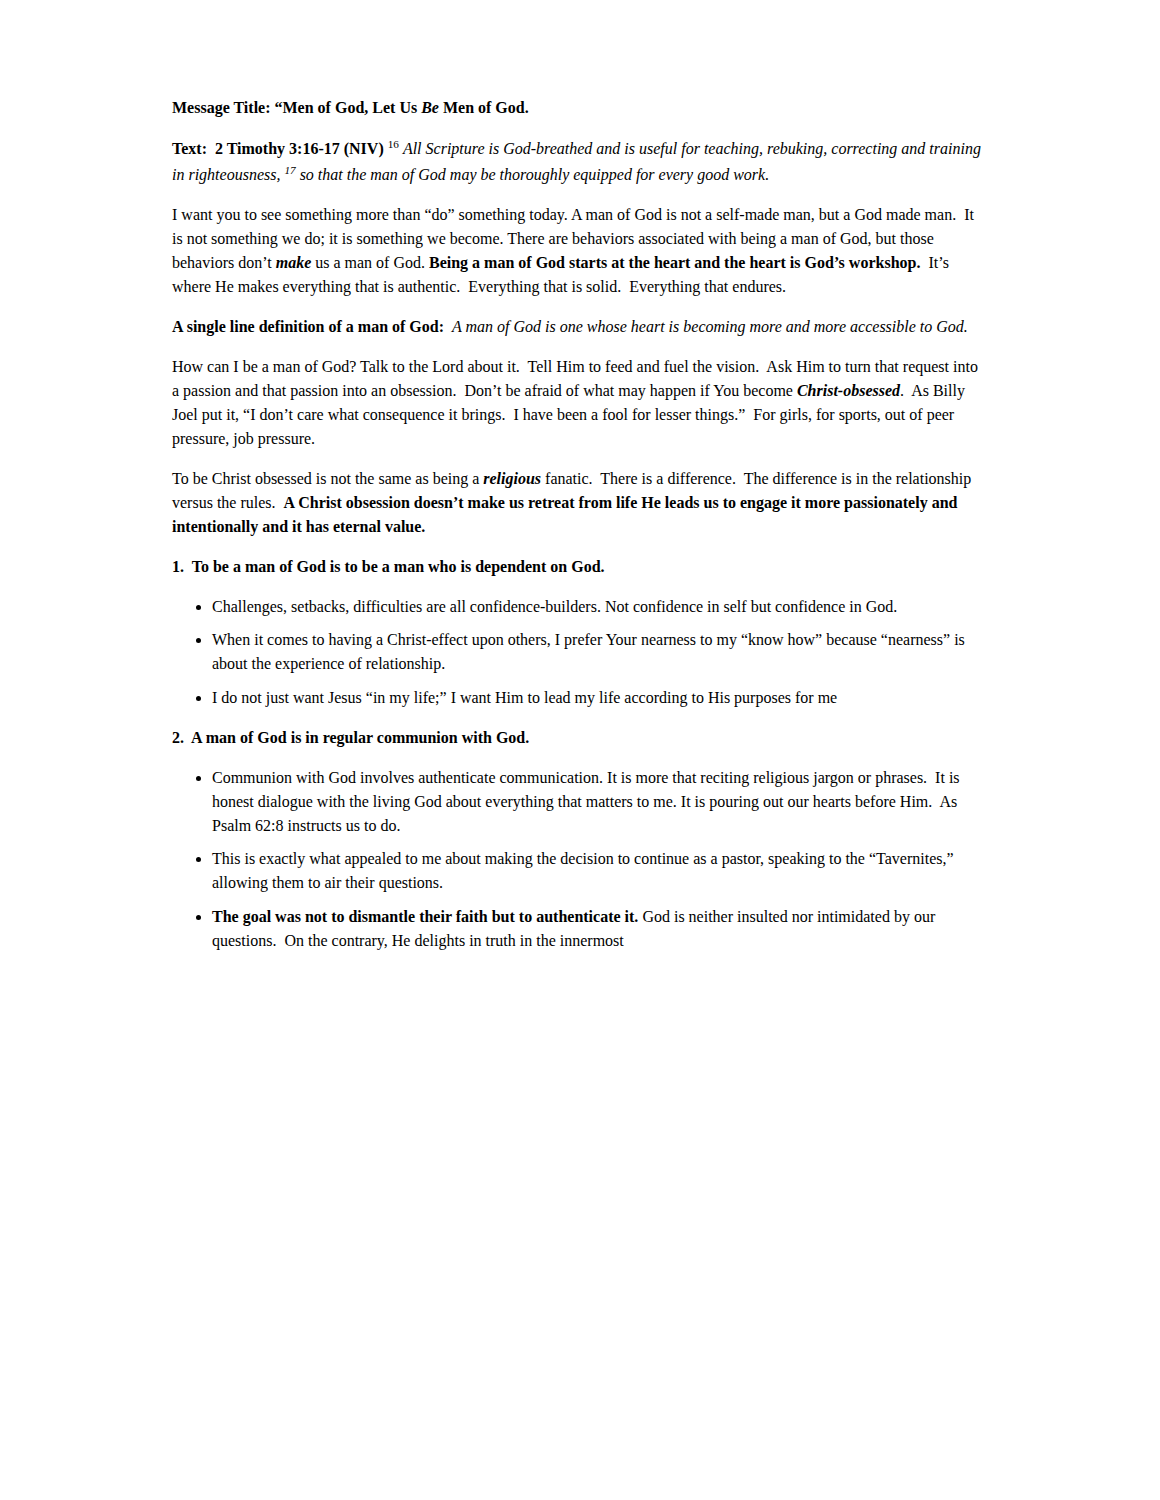Message Title: “Men of God, Let Us Be Men of God.
Text: 2 Timothy 3:16-17 (NIV) 16 All Scripture is God-breathed and is useful for teaching, rebuking, correcting and training in righteousness, 17 so that the man of God may be thoroughly equipped for every good work.
I want you to see something more than “do” something today. A man of God is not a self-made man, but a God made man. It is not something we do; it is something we become. There are behaviors associated with being a man of God, but those behaviors don’t make us a man of God. Being a man of God starts at the heart and the heart is God’s workshop. It’s where He makes everything that is authentic. Everything that is solid. Everything that endures.
A single line definition of a man of God: A man of God is one whose heart is becoming more and more accessible to God.
How can I be a man of God? Talk to the Lord about it. Tell Him to feed and fuel the vision. Ask Him to turn that request into a passion and that passion into an obsession. Don’t be afraid of what may happen if You become Christ-obsessed. As Billy Joel put it, “I don’t care what consequence it brings. I have been a fool for lesser things.” For girls, for sports, out of peer pressure, job pressure.
To be Christ obsessed is not the same as being a religious fanatic. There is a difference. The difference is in the relationship versus the rules. A Christ obsession doesn’t make us retreat from life He leads us to engage it more passionately and intentionally and it has eternal value.
1. To be a man of God is to be a man who is dependent on God.
Challenges, setbacks, difficulties are all confidence-builders. Not confidence in self but confidence in God.
When it comes to having a Christ-effect upon others, I prefer Your nearness to my “know how” because “nearness” is about the experience of relationship.
I do not just want Jesus “in my life;” I want Him to lead my life according to His purposes for me
2. A man of God is in regular communion with God.
Communion with God involves authenticate communication. It is more that reciting religious jargon or phrases. It is honest dialogue with the living God about everything that matters to me. It is pouring out our hearts before Him. As Psalm 62:8 instructs us to do.
This is exactly what appealed to me about making the decision to continue as a pastor, speaking to the “Tavernites,” allowing them to air their questions.
The goal was not to dismantle their faith but to authenticate it. God is neither insulted nor intimidated by our questions. On the contrary, He delights in truth in the innermost